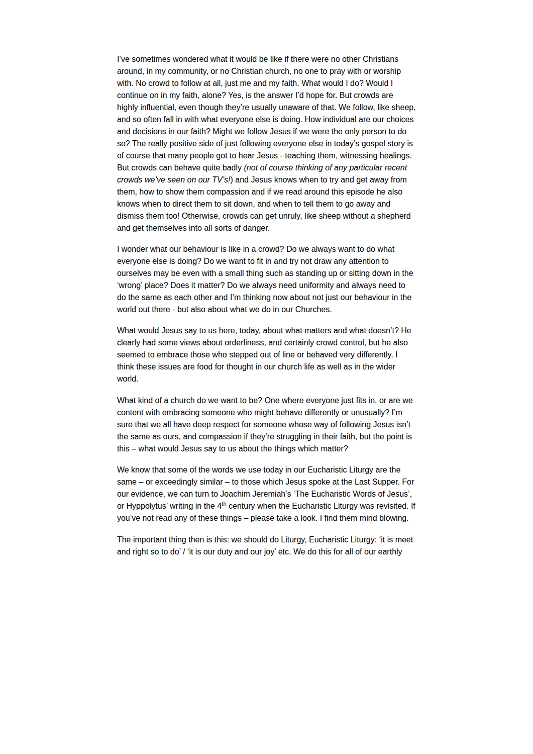I’ve sometimes wondered what it would be like if there were no other Christians around, in my community, or no Christian church, no one to pray with or worship with. No crowd to follow at all, just me and my faith. What would I do? Would I continue on in my faith, alone? Yes, is the answer I’d hope for. But crowds are highly influential, even though they’re usually unaware of that. We follow, like sheep, and so often fall in with what everyone else is doing. How individual are our choices and decisions in our faith? Might we follow Jesus if we were the only person to do so? The really positive side of just following everyone else in today’s gospel story is of course that many people got to hear Jesus - teaching them, witnessing healings. But crowds can behave quite badly (not of course thinking of any particular recent crowds we’ve seen on our TV’s!) and Jesus knows when to try and get away from them, how to show them compassion and if we read around this episode he also knows when to direct them to sit down, and when to tell them to go away and dismiss them too! Otherwise, crowds can get unruly, like sheep without a shepherd and get themselves into all sorts of danger.
I wonder what our behaviour is like in a crowd? Do we always want to do what everyone else is doing? Do we want to fit in and try not draw any attention to ourselves may be even with a small thing such as standing up or sitting down in the ‘wrong’ place? Does it matter? Do we always need uniformity and always need to do the same as each other and I’m thinking now about not just our behaviour in the world out there - but also about what we do in our Churches.
What would Jesus say to us here, today, about what matters and what doesn’t? He clearly had some views about orderliness, and certainly crowd control, but he also seemed to embrace those who stepped out of line or behaved very differently. I think these issues are food for thought in our church life as well as in the wider world.
What kind of a church do we want to be? One where everyone just fits in, or are we content with embracing someone who might behave differently or unusually? I’m sure that we all have deep respect for someone whose way of following Jesus isn’t the same as ours, and compassion if they’re struggling in their faith, but the point is this – what would Jesus say to us about the things which matter?
We know that some of the words we use today in our Eucharistic Liturgy are the same – or exceedingly similar – to those which Jesus spoke at the Last Supper. For our evidence, we can turn to Joachim Jeremiah’s ‘The Eucharistic Words of Jesus’, or Hyppolytus’ writing in the 4th century when the Eucharistic Liturgy was revisited. If you’ve not read any of these things – please take a look. I find them mind blowing.
The important thing then is this: we should do Liturgy, Eucharistic Liturgy: ‘it is meet and right so to do’ / ‘it is our duty and our joy’ etc. We do this for all of our earthly